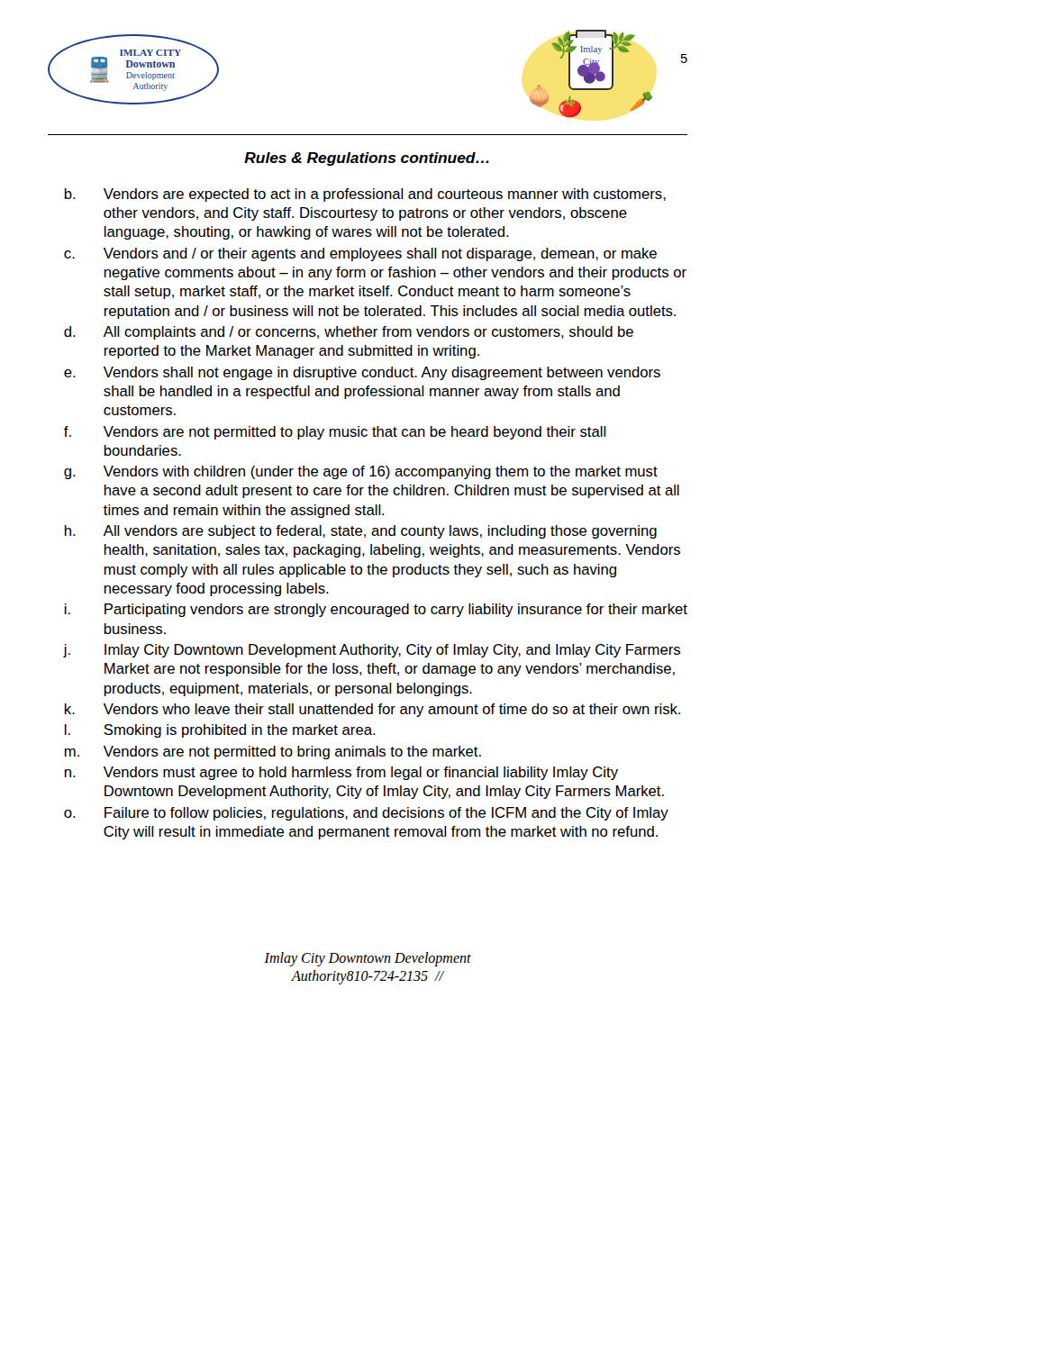🚆 IMLAY CITY
Downtown
Development
Authority
Imlay City
🌿 🌿 🧅 🥕 🍅
5
Rules & Regulations continued…
b. Vendors are expected to act in a professional and courteous manner with customers, other vendors, and City staff. Discourtesy to patrons or other vendors, obscene language, shouting, or hawking of wares will not be tolerated.
c. Vendors and / or their agents and employees shall not disparage, demean, or make negative comments about – in any form or fashion – other vendors and their products or stall setup, market staff, or the market itself. Conduct meant to harm someone’s reputation and / or business will not be tolerated. This includes all social media outlets.
d. All complaints and / or concerns, whether from vendors or customers, should be reported to the Market Manager and submitted in writing.
e. Vendors shall not engage in disruptive conduct. Any disagreement between vendors shall be handled in a respectful and professional manner away from stalls and customers.
f. Vendors are not permitted to play music that can be heard beyond their stall boundaries.
g. Vendors with children (under the age of 16) accompanying them to the market must have a second adult present to care for the children. Children must be supervised at all times and remain within the assigned stall.
h. All vendors are subject to federal, state, and county laws, including those governing health, sanitation, sales tax, packaging, labeling, weights, and measurements. Vendors must comply with all rules applicable to the products they sell, such as having necessary food processing labels.
i. Participating vendors are strongly encouraged to carry liability insurance for their market business.
j. Imlay City Downtown Development Authority, City of Imlay City, and Imlay City Farmers Market are not responsible for the loss, theft, or damage to any vendors’ merchandise, products, equipment, materials, or personal belongings.
k. Vendors who leave their stall unattended for any amount of time do so at their own risk.
l. Smoking is prohibited in the market area.
m. Vendors are not permitted to bring animals to the market.
n. Vendors must agree to hold harmless from legal or financial liability Imlay City Downtown Development Authority, City of Imlay City, and Imlay City Farmers Market.
o. Failure to follow policies, regulations, and decisions of the ICFM and the City of Imlay City will result in immediate and permanent removal from the market with no refund.
Imlay City Downtown Development
Authority810-724-2135 //